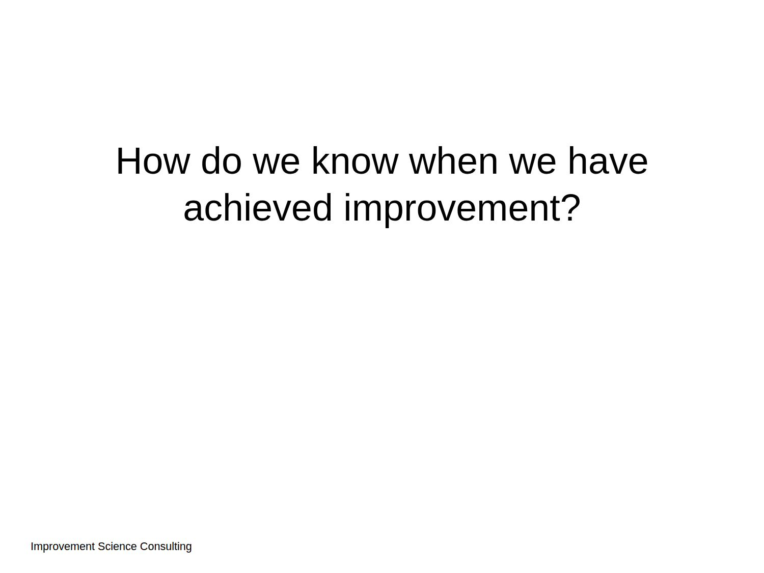How do we know when we have achieved improvement?
Improvement Science Consulting